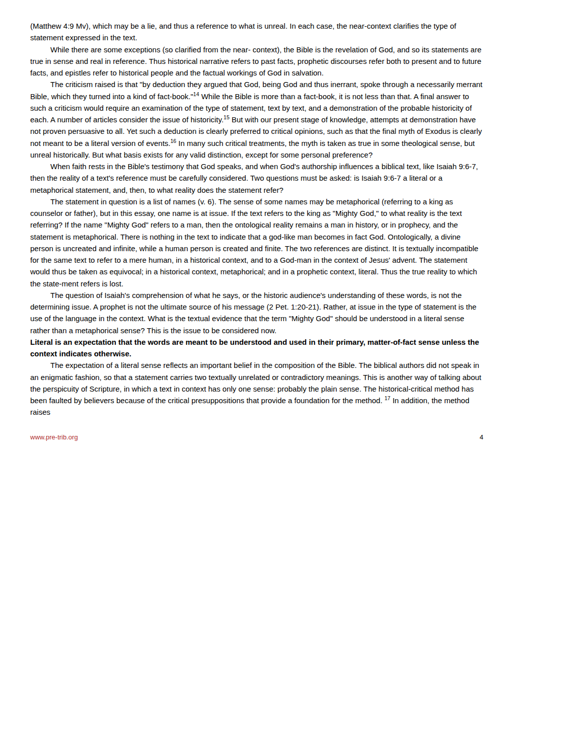(Matthew 4:9 Mv), which may be a lie, and thus a reference to what is unreal. In each case, the near-context clarifies the type of statement expressed in the text.
While there are some exceptions (so clarified from the near- context), the Bible is the revelation of God, and so its statements are true in sense and real in reference. Thus historical narrative refers to past facts, prophetic discourses refer both to present and to future facts, and epistles refer to historical people and the factual workings of God in salvation.
The criticism raised is that "by deduction they argued that God, being God and thus inerrant, spoke through a necessarily merrant Bible, which they turned into a kind of fact-book."14 While the Bible is more than a fact-book, it is not less than that. A final answer to such a criticism would require an examination of the type of statement, text by text, and a demonstration of the probable historicity of each. A number of articles consider the issue of historicity.15 But with our present stage of knowledge, attempts at demonstration have not proven persuasive to all. Yet such a deduction is clearly preferred to critical opinions, such as that the final myth of Exodus is clearly not meant to be a literal version of events.16 In many such critical treatments, the myth is taken as true in some theological sense, but unreal historically. But what basis exists for any valid distinction, except for some personal preference?
When faith rests in the Bible's testimony that God speaks, and when God's authorship influences a biblical text, like Isaiah 9:6-7, then the reality of a text's reference must be carefully considered. Two questions must be asked: is Isaiah 9:6-7 a literal or a metaphorical statement, and, then, to what reality does the statement refer?
The statement in question is a list of names (v. 6). The sense of some names may be metaphorical (referring to a king as counselor or father), but in this essay, one name is at issue. If the text refers to the king as "Mighty God," to what reality is the text referring? If the name "Mighty God" refers to a man, then the ontological reality remains a man in history, or in prophecy, and the statement is metaphorical. There is nothing in the text to indicate that a god-like man becomes in fact God. Ontologically, a divine person is uncreated and infinite, while a human person is created and finite. The two references are distinct. It is textually incompatible for the same text to refer to a mere human, in a historical context, and to a God-man in the context of Jesus' advent. The statement would thus be taken as equivocal; in a historical context, metaphorical; and in a prophetic context, literal. Thus the true reality to which the state-ment refers is lost.
The question of Isaiah's comprehension of what he says, or the historic audience's understanding of these words, is not the determining issue. A prophet is not the ultimate source of his message (2 Pet. 1:20-21). Rather, at issue in the type of statement is the use of the language in the context. What is the textual evidence that the term "Mighty God" should be understood in a literal sense rather than a metaphorical sense? This is the issue to be considered now.
Literal is an expectation that the words are meant to be understood and used in their primary, matter-of-fact sense unless the context indicates otherwise.
The expectation of a literal sense reflects an important belief in the composition of the Bible. The biblical authors did not speak in an enigmatic fashion, so that a statement carries two textually unrelated or contradictory meanings. This is another way of talking about the perspicuity of Scripture, in which a text in context has only one sense: probably the plain sense. The historical-critical method has been faulted by believers because of the critical presuppositions that provide a foundation for the method. 17 In addition, the method raises
www.pre-trib.org 4